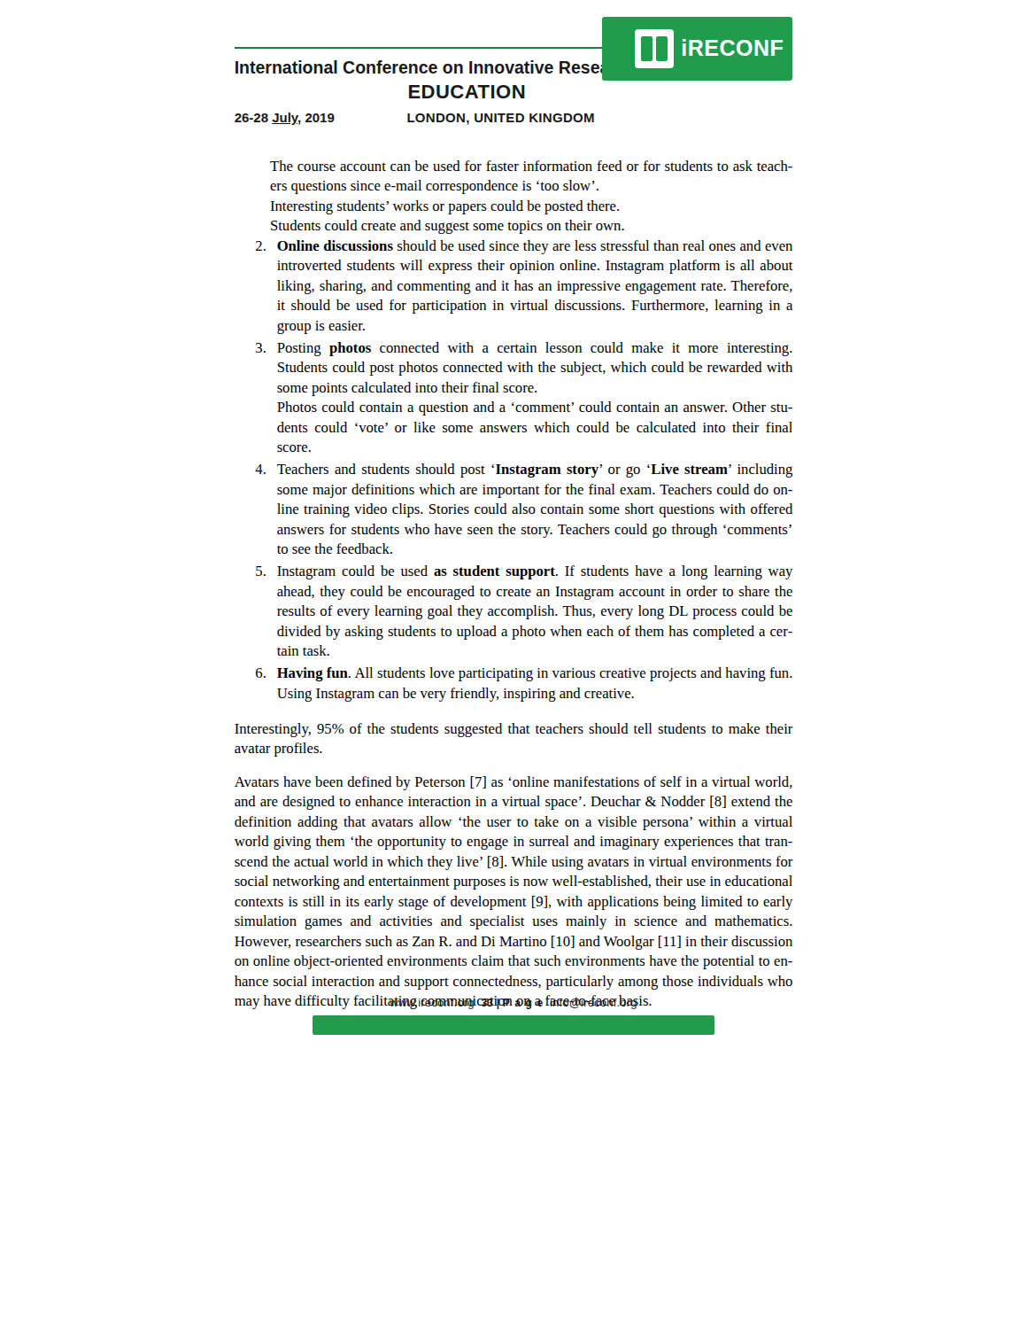i RECONF
International Conference on Innovative Research in
EDUCATION
26-28 July, 2019 LONDON, UNITED KINGDOM
The course account can be used for faster information feed or for students to ask teachers questions since e-mail correspondence is ‘too slow’.
Interesting students’ works or papers could be posted there.
Students could create and suggest some topics on their own.
Online discussions should be used since they are less stressful than real ones and even introverted students will express their opinion online. Instagram platform is all about liking, sharing, and commenting and it has an impressive engagement rate. Therefore, it should be used for participation in virtual discussions. Furthermore, learning in a group is easier.
Posting photos connected with a certain lesson could make it more interesting. Students could post photos connected with the subject, which could be rewarded with some points calculated into their final score.
Photos could contain a question and a ‘comment’ could contain an answer. Other students could ‘vote’ or like some answers which could be calculated into their final score.
Teachers and students should post ‘Instagram story’ or go ‘Live stream’ including some major definitions which are important for the final exam. Teachers could do online training video clips. Stories could also contain some short questions with offered answers for students who have seen the story. Teachers could go through ‘comments’ to see the feedback.
Instagram could be used as student support. If students have a long learning way ahead, they could be encouraged to create an Instagram account in order to share the results of every learning goal they accomplish. Thus, every long DL process could be divided by asking students to upload a photo when each of them has completed a certain task.
Having fun. All students love participating in various creative projects and having fun. Using Instagram can be very friendly, inspiring and creative.
Interestingly, 95% of the students suggested that teachers should tell students to make their avatar profiles.
Avatars have been defined by Peterson [7] as ‘online manifestations of self in a virtual world, and are designed to enhance interaction in a virtual space’. Deuchar & Nodder [8] extend the definition adding that avatars allow ‘the user to take on a visible persona’ within a virtual world giving them ‘the opportunity to engage in surreal and imaginary experiences that transcend the actual world in which they live’ [8]. While using avatars in virtual environments for social networking and entertainment purposes is now well-established, their use in educational contexts is still in its early stage of development [9], with applications being limited to early simulation games and activities and specialist uses mainly in science and mathematics. However, researchers such as Zan R. and Di Martino [10] and Woolgar [11] in their discussion on online object-oriented environments claim that such environments have the potential to enhance social interaction and support connectedness, particularly among those individuals who may have difficulty facilitating communication on a face-to-face basis.
www.ireconf.org 33 | P a g e info@ireconf.org